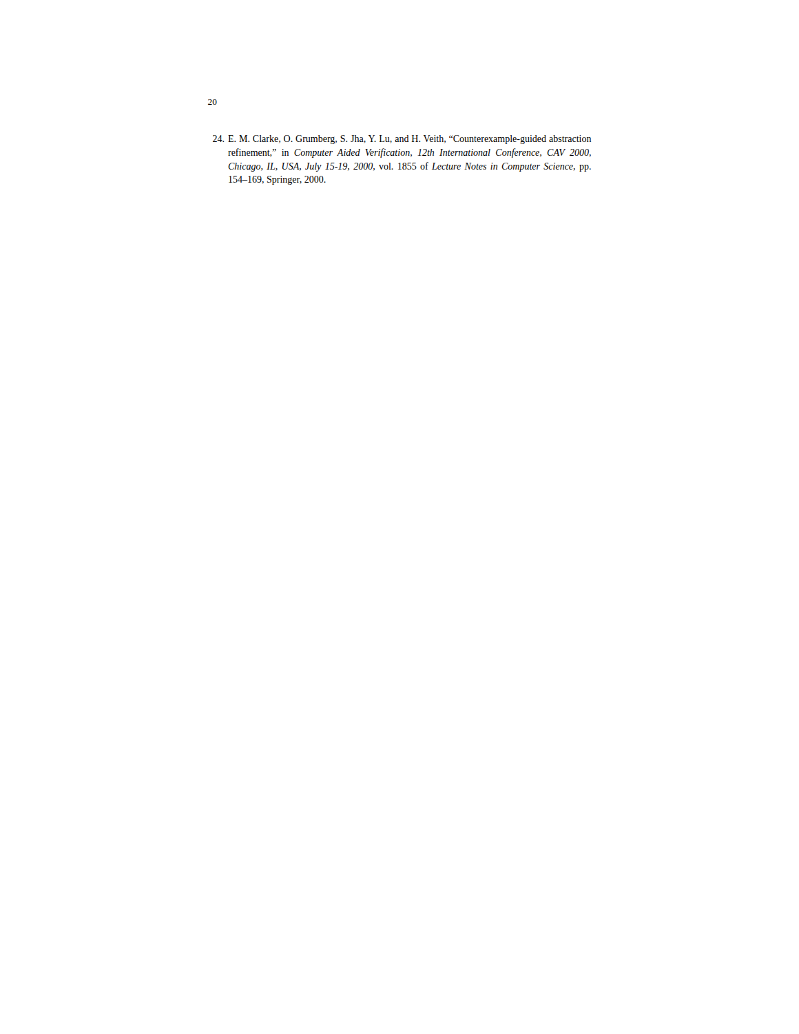20
24. E. M. Clarke, O. Grumberg, S. Jha, Y. Lu, and H. Veith, “Counterexample-guided abstraction refinement,” in Computer Aided Verification, 12th International Conference, CAV 2000, Chicago, IL, USA, July 15-19, 2000, vol. 1855 of Lecture Notes in Computer Science, pp. 154–169, Springer, 2000.